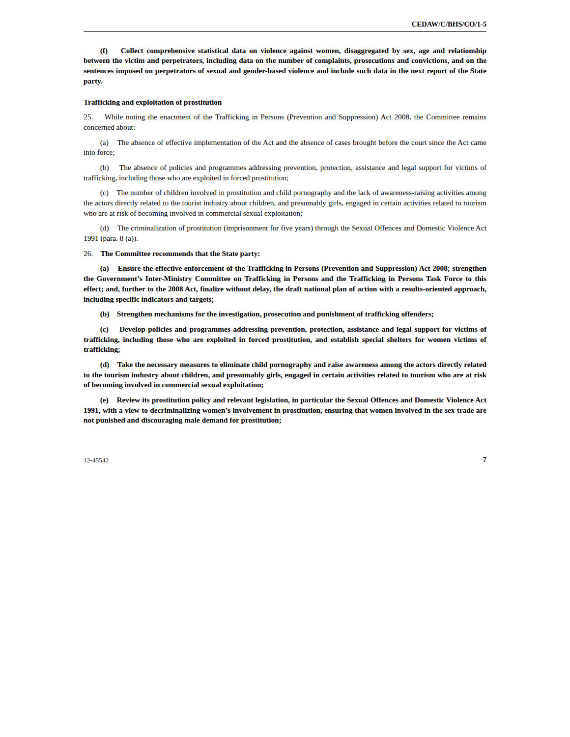CEDAW/C/BHS/CO/1-5
(f) Collect comprehensive statistical data on violence against women, disaggregated by sex, age and relationship between the victim and perpetrators, including data on the number of complaints, prosecutions and convictions, and on the sentences imposed on perpetrators of sexual and gender-based violence and include such data in the next report of the State party.
Trafficking and exploitation of prostitution
25. While noting the enactment of the Trafficking in Persons (Prevention and Suppression) Act 2008, the Committee remains concerned about:
(a) The absence of effective implementation of the Act and the absence of cases brought before the court since the Act came into force;
(b) The absence of policies and programmes addressing prevention, protection, assistance and legal support for victims of trafficking, including those who are exploited in forced prostitution;
(c) The number of children involved in prostitution and child pornography and the lack of awareness-raising activities among the actors directly related to the tourist industry about children, and presumably girls, engaged in certain activities related to tourism who are at risk of becoming involved in commercial sexual exploitation;
(d) The criminalization of prostitution (imprisonment for five years) through the Sexual Offences and Domestic Violence Act 1991 (para. 8 (a)).
26. The Committee recommends that the State party:
(a) Ensure the effective enforcement of the Trafficking in Persons (Prevention and Suppression) Act 2008; strengthen the Government’s Inter-Ministry Committee on Trafficking in Persons and the Trafficking in Persons Task Force to this effect; and, further to the 2008 Act, finalize without delay, the draft national plan of action with a results-oriented approach, including specific indicators and targets;
(b) Strengthen mechanisms for the investigation, prosecution and punishment of trafficking offenders;
(c) Develop policies and programmes addressing prevention, protection, assistance and legal support for victims of trafficking, including those who are exploited in forced prostitution, and establish special shelters for women victims of trafficking;
(d) Take the necessary measures to eliminate child pornography and raise awareness among the actors directly related to the tourism industry about children, and presumably girls, engaged in certain activities related to tourism who are at risk of becoming involved in commercial sexual exploitation;
(e) Review its prostitution policy and relevant legislation, in particular the Sexual Offences and Domestic Violence Act 1991, with a view to decriminalizing women’s involvement in prostitution, ensuring that women involved in the sex trade are not punished and discouraging male demand for prostitution;
12-45542
7